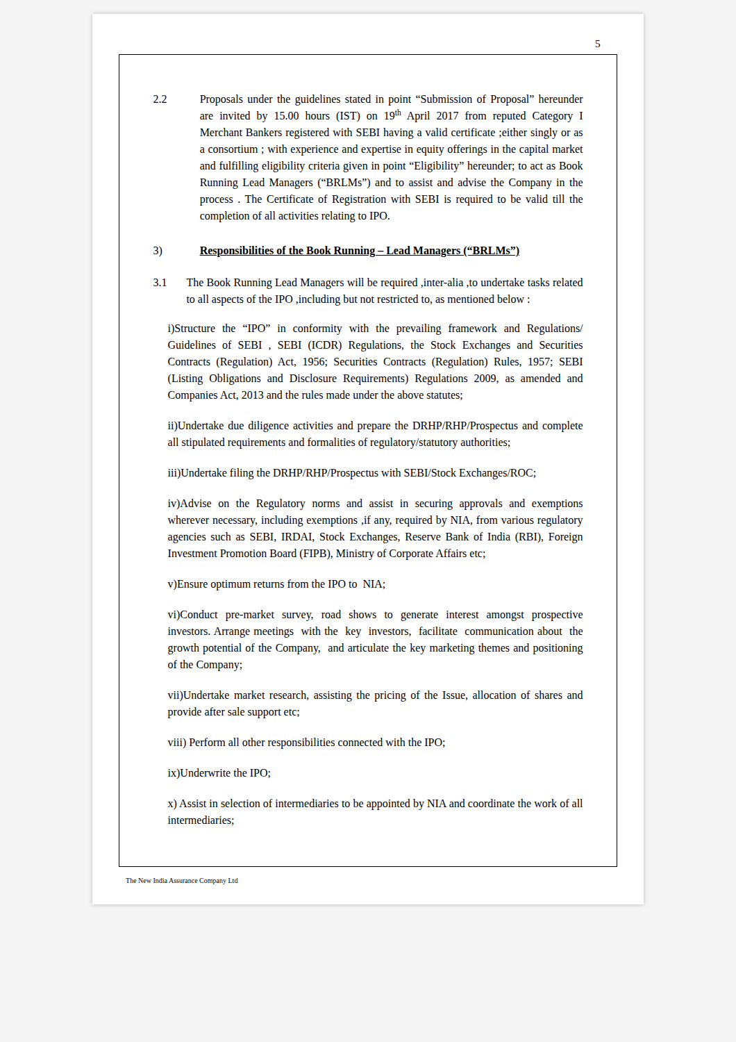5
2.2
Proposals under the guidelines stated in point “Submission of Proposal” hereunder are invited by 15.00 hours (IST) on 19th April 2017 from reputed Category I Merchant Bankers registered with SEBI having a valid certificate ;either singly or as a consortium ; with experience and expertise in equity offerings in the capital market and fulfilling eligibility criteria given in point “Eligibility” hereunder; to act as Book Running Lead Managers (“BRLMs”) and to assist and advise the Company in the process . The Certificate of Registration with SEBI is required to be valid till the completion of all activities relating to IPO.
3)
Responsibilities of the Book Running – Lead Managers (“BRLMs”)
3.1
The Book Running Lead Managers will be required ,inter-alia ,to undertake tasks related to all aspects of the IPO ,including but not restricted to, as mentioned below :
i) Structure the “IPO” in conformity with the prevailing framework and Regulations/ Guidelines of SEBI , SEBI (ICDR) Regulations, the Stock Exchanges and Securities Contracts (Regulation) Act, 1956; Securities Contracts (Regulation) Rules, 1957; SEBI (Listing Obligations and Disclosure Requirements) Regulations 2009, as amended and Companies Act, 2013 and the rules made under the above statutes;
ii) Undertake due diligence activities and prepare the DRHP/RHP/Prospectus and complete all stipulated requirements and formalities of regulatory/statutory authorities;
iii) Undertake filing the DRHP/RHP/Prospectus with SEBI/Stock Exchanges/ROC;
iv) Advise on the Regulatory norms and assist in securing approvals and exemptions wherever necessary, including exemptions ,if any, required by NIA, from various regulatory agencies such as SEBI, IRDAI, Stock Exchanges, Reserve Bank of India (RBI), Foreign Investment Promotion Board (FIPB), Ministry of Corporate Affairs etc;
v) Ensure optimum returns from the IPO to NIA;
vi) Conduct pre-market survey, road shows to generate interest amongst prospective investors. Arrange meetings with the key investors, facilitate communication about the growth potential of the Company, and articulate the key marketing themes and positioning of the Company;
vii) Undertake market research, assisting the pricing of the Issue, allocation of shares and provide after sale support etc;
viii) Perform all other responsibilities connected with the IPO;
ix) Underwrite the IPO;
x) Assist in selection of intermediaries to be appointed by NIA and coordinate the work of all intermediaries;
The New India Assurance Company Ltd